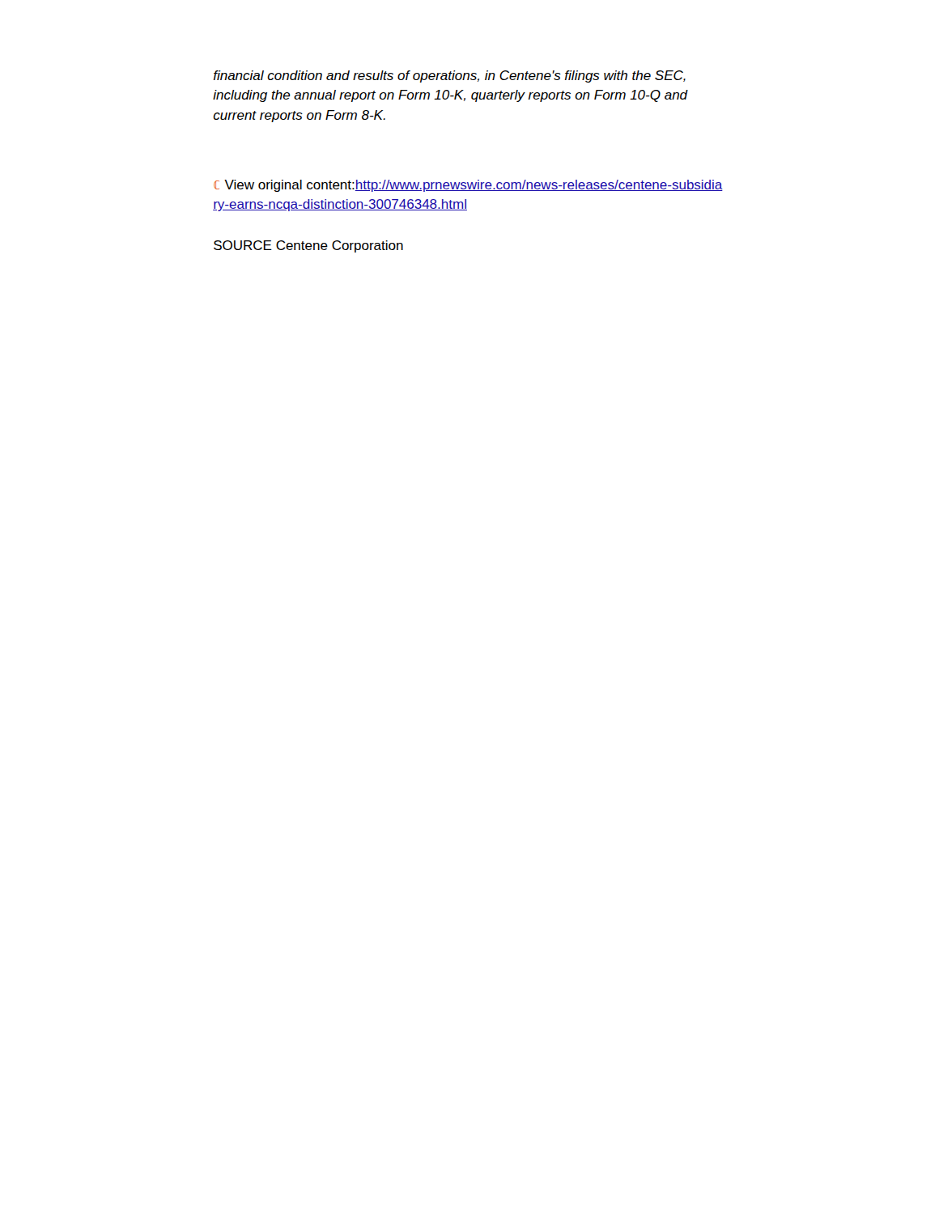financial condition and results of operations, in Centene's filings with the SEC, including the annual report on Form 10-K, quarterly reports on Form 10-Q and current reports on Form 8-K.
ℂView original content:http://www.prnewswire.com/news-releases/centene-subsidiary-earns-ncqa-distinction-300746348.html
SOURCE Centene Corporation